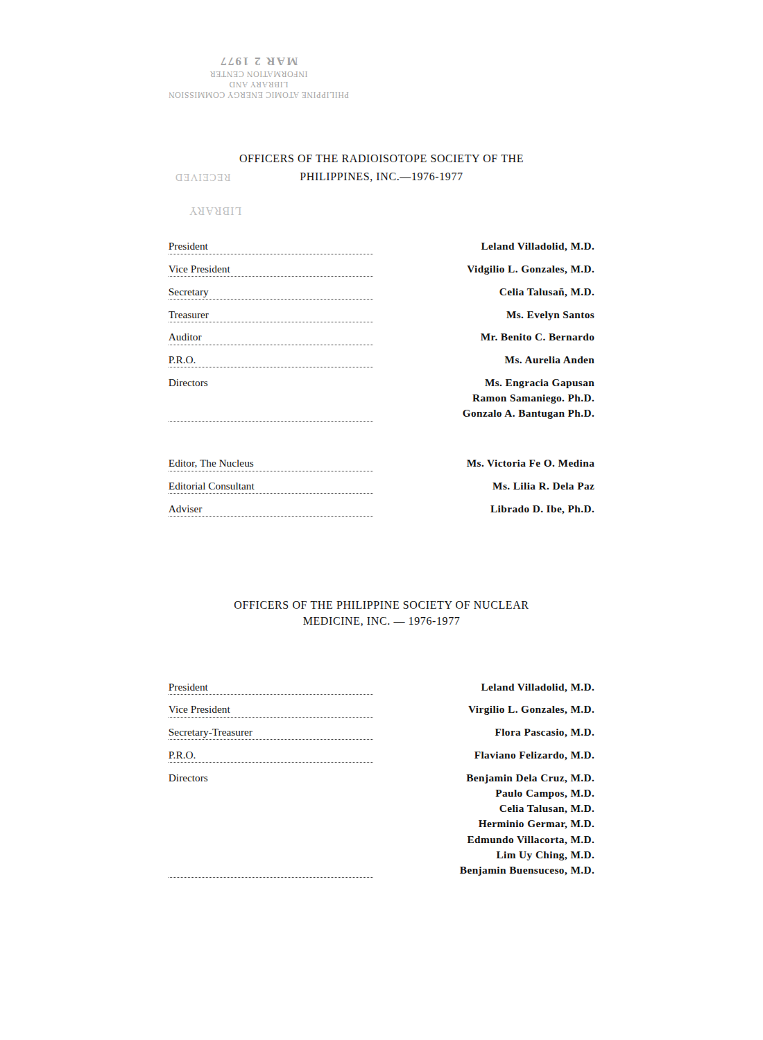PHILIPPINE ATOMIC ENERGY COMMISSION
LIBRARY AND
INFORMATION CENTER
MAR 2 1977
RECEIVED
LIBRARY
Officers of the Radioisotope Society of the
Philippines, Inc.—1976-1977
| President | Leland Villadolid, M.D. |
| Vice President | Vidgilio L. Gonzales, M.D. |
| Secretary | Celia Talusañ, M.D. |
| Treasurer | Ms. Evelyn Santos |
| Auditor | Mr. Benito C. Bernardo |
| P.R.O. | Ms. Aurelia Anden |
| Directors | Ms. Engracia Gapusan Ramon Samaniego. Ph.D. Gonzalo A. Bantugan Ph.D. |
| Editor, The Nucleus | Ms. Victoria Fe O. Medina |
| Editorial Consultant | Ms. Lilia R. Dela Paz |
| Adviser | Librado D. Ibe, Ph.D. |
Officers of the Philippine Society of Nuclear
Medicine, Inc. — 1976-1977
| President | Leland Villadolid, M.D. |
| Vice President | Virgilio L. Gonzales, M.D. |
| Secretary-Treasurer | Flora Pascasio, M.D. |
| P.R.O. | Flaviano Felizardo, M.D. |
| Directors | Benjamin Dela Cruz, M.D. Paulo Campos, M.D. Celia Talusan, M.D. Herminio Germar, M.D. Edmundo Villacorta, M.D. Lim Uy Ching, M.D. Benjamin Buensuceso, M.D. |